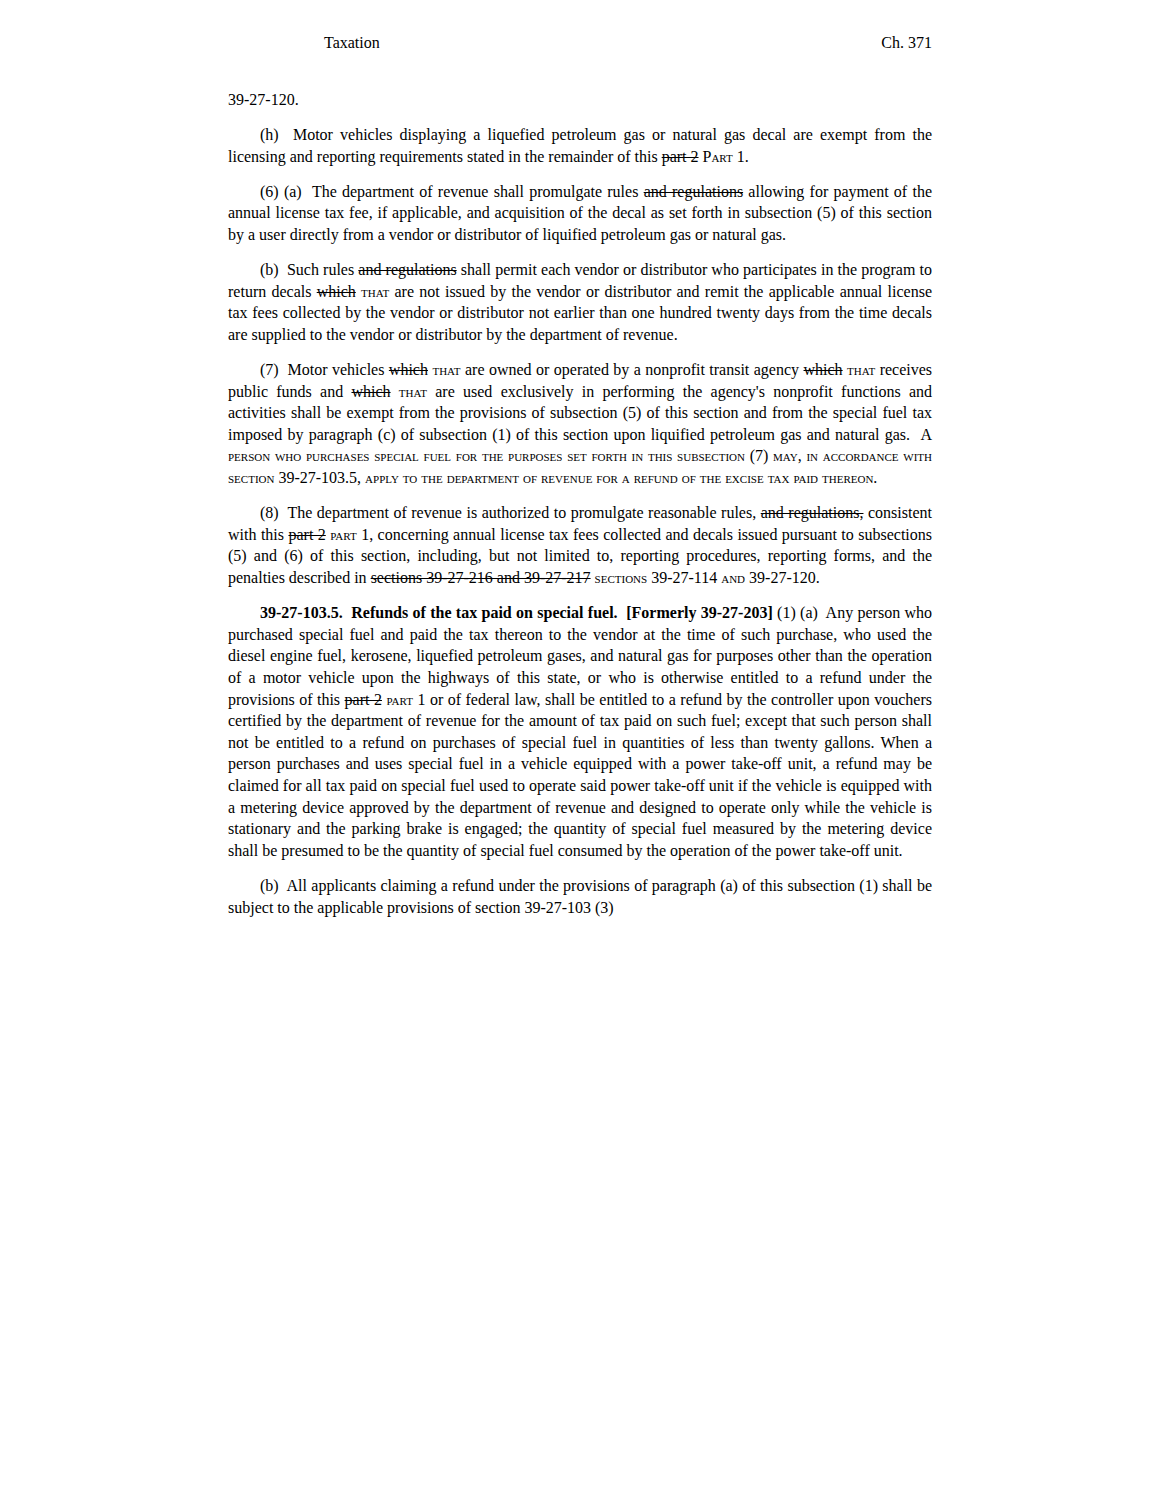Taxation Ch. 371
39-27-120.
(h) Motor vehicles displaying a liquefied petroleum gas or natural gas decal are exempt from the licensing and reporting requirements stated in the remainder of this part 2 Part 1.
(6) (a) The department of revenue shall promulgate rules and regulations allowing for payment of the annual license tax fee, if applicable, and acquisition of the decal as set forth in subsection (5) of this section by a user directly from a vendor or distributor of liquified petroleum gas or natural gas.
(b) Such rules and regulations shall permit each vendor or distributor who participates in the program to return decals which that are not issued by the vendor or distributor and remit the applicable annual license tax fees collected by the vendor or distributor not earlier than one hundred twenty days from the time decals are supplied to the vendor or distributor by the department of revenue.
(7) Motor vehicles which that are owned or operated by a nonprofit transit agency which that receives public funds and which that are used exclusively in performing the agency's nonprofit functions and activities shall be exempt from the provisions of subsection (5) of this section and from the special fuel tax imposed by paragraph (c) of subsection (1) of this section upon liquified petroleum gas and natural gas. A person who purchases special fuel for the purposes set forth in this subsection (7) may, in accordance with section 39-27-103.5, apply to the department of revenue for a refund of the excise tax paid thereon.
(8) The department of revenue is authorized to promulgate reasonable rules, and regulations, consistent with this part 2 part 1, concerning annual license tax fees collected and decals issued pursuant to subsections (5) and (6) of this section, including, but not limited to, reporting procedures, reporting forms, and the penalties described in sections 39-27-216 and 39-27-217 sections 39-27-114 and 39-27-120.
39-27-103.5. Refunds of the tax paid on special fuel. [Formerly 39-27-203] (1) (a) Any person who purchased special fuel and paid the tax thereon to the vendor at the time of such purchase, who used the diesel engine fuel, kerosene, liquefied petroleum gases, and natural gas for purposes other than the operation of a motor vehicle upon the highways of this state, or who is otherwise entitled to a refund under the provisions of this part 2 part 1 or of federal law, shall be entitled to a refund by the controller upon vouchers certified by the department of revenue for the amount of tax paid on such fuel; except that such person shall not be entitled to a refund on purchases of special fuel in quantities of less than twenty gallons. When a person purchases and uses special fuel in a vehicle equipped with a power take-off unit, a refund may be claimed for all tax paid on special fuel used to operate said power take-off unit if the vehicle is equipped with a metering device approved by the department of revenue and designed to operate only while the vehicle is stationary and the parking brake is engaged; the quantity of special fuel measured by the metering device shall be presumed to be the quantity of special fuel consumed by the operation of the power take-off unit.
(b) All applicants claiming a refund under the provisions of paragraph (a) of this subsection (1) shall be subject to the applicable provisions of section 39-27-103 (3)